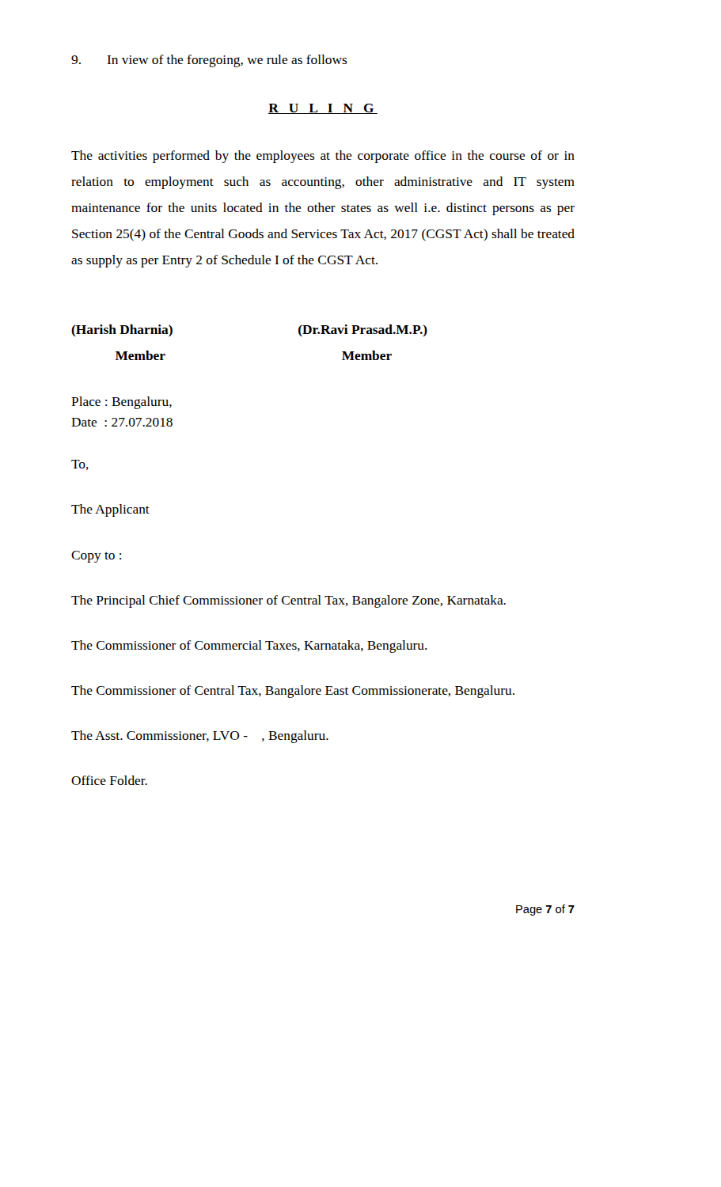9. In view of the foregoing, we rule as follows
R U L I N G
The activities performed by the employees at the corporate office in the course of or in relation to employment such as accounting, other administrative and IT system maintenance for the units located in the other states as well i.e. distinct persons as per Section 25(4) of the Central Goods and Services Tax Act, 2017 (CGST Act) shall be treated as supply as per Entry 2 of Schedule I of the CGST Act.
| (Harish Dharnia) Member | (Dr.Ravi Prasad.M.P.) Member |
Place : Bengaluru, Date : 27.07.2018
To,
The Applicant
Copy to :
The Principal Chief Commissioner of Central Tax, Bangalore Zone, Karnataka.
The Commissioner of Commercial Taxes, Karnataka, Bengaluru.
The Commissioner of Central Tax, Bangalore East Commissionerate, Bengaluru.
The Asst. Commissioner, LVO - , Bengaluru.
Office Folder.
Page 7 of 7